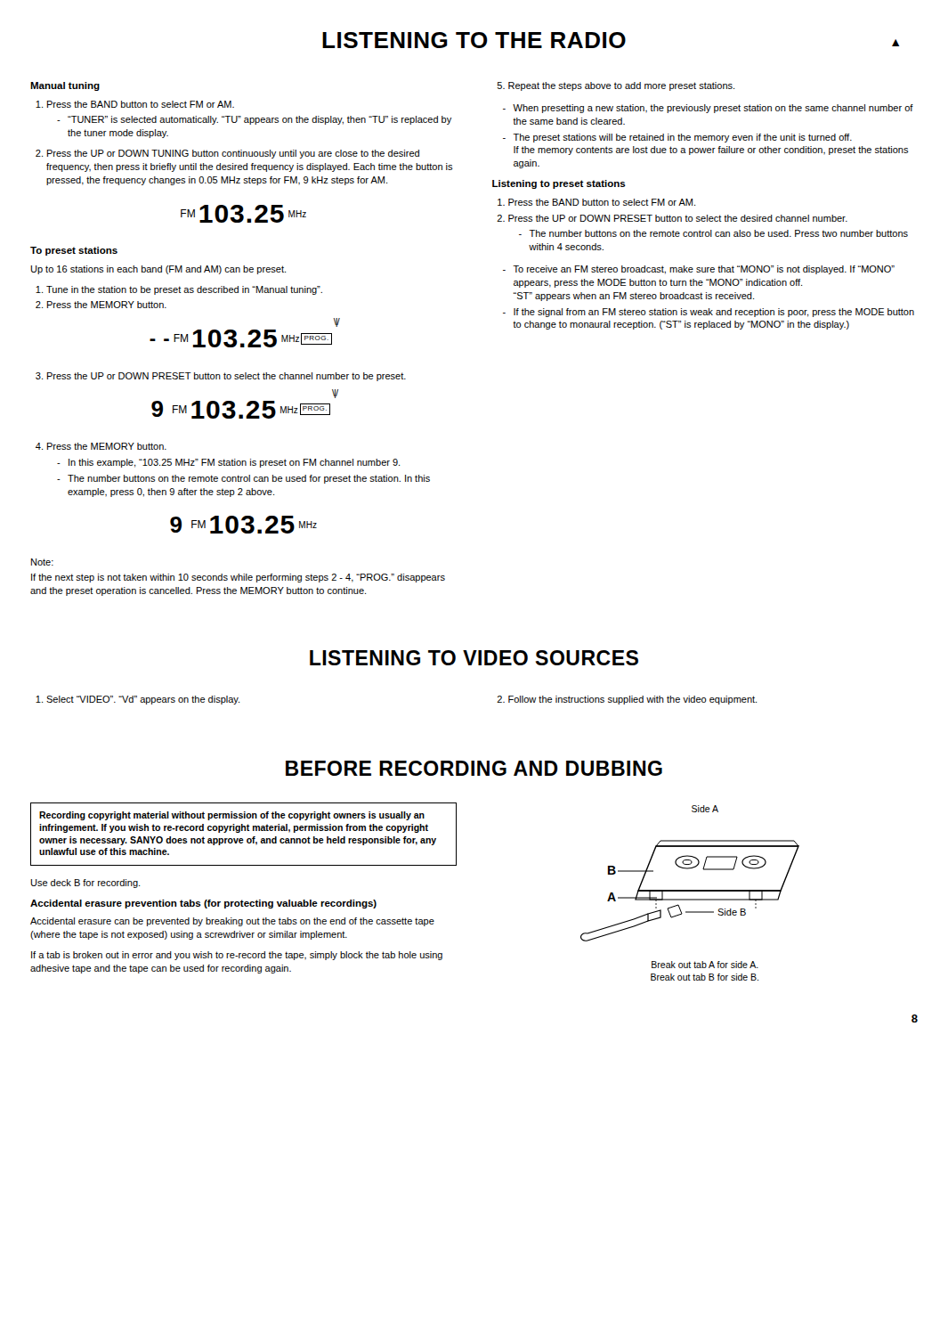▲
LISTENING TO THE RADIO
Manual tuning
Press the BAND button to select FM or AM.
“TUNER” is selected automatically. “TU” appears on the display, then “TU” is replaced by the tuner mode display.
Press the UP or DOWN TUNING button continuously until you are close to the desired frequency, then press it briefly until the desired frequency is displayed. Each time the button is pressed, the frequency changes in 0.05 MHz steps for FM, 9 kHz steps for AM.
FM 103.25 MHz
To preset stations
Up to 16 stations in each band (FM and AM) can be preset.
Tune in the station to be preset as described in “Manual tuning”.
Press the MEMORY button.
- - FM 103.25 MHz PROG.\|/
Press the UP or DOWN PRESET button to select the channel number to be preset.
9 FM 103.25 MHz PROG.\|/
Press the MEMORY button.
In this example, “103.25 MHz” FM station is preset on FM channel number 9.
The number buttons on the remote control can be used for preset the station. In this example, press 0, then 9 after the step 2 above.
9 FM 103.25 MHz
Note:
If the next step is not taken within 10 seconds while performing steps 2 - 4, “PROG.” disappears and the preset operation is cancelled. Press the MEMORY button to continue.
Repeat the steps above to add more preset stations.
When presetting a new station, the previously preset station on the same channel number of the same band is cleared.
The preset stations will be retained in the memory even if the unit is turned off.
If the memory contents are lost due to a power failure or other condition, preset the stations again.
Listening to preset stations
Press the BAND button to select FM or AM.
Press the UP or DOWN PRESET button to select the desired channel number.
The number buttons on the remote control can also be used. Press two number buttons within 4 seconds.
To receive an FM stereo broadcast, make sure that “MONO” is not displayed. If “MONO” appears, press the MODE button to turn the “MONO” indication off.
“ST” appears when an FM stereo broadcast is received.
If the signal from an FM stereo station is weak and reception is poor, press the MODE button to change to monaural reception. (“ST” is replaced by “MONO” in the display.)
LISTENING TO VIDEO SOURCES
Select “VIDEO”. “Vd” appears on the display.
Follow the instructions supplied with the video equipment.
BEFORE RECORDING AND DUBBING
Recording copyright material without permission of the copyright owners is usually an infringement. If you wish to re-record copyright material, permission from the copyright owner is necessary. SANYO does not approve of, and cannot be held responsible for, any unlawful use of this machine.
Use deck B for recording.
Accidental erasure prevention tabs (for protecting valuable recordings)
Accidental erasure can be prevented by breaking out the tabs on the end of the cassette tape (where the tape is not exposed) using a screwdriver or similar implement.
If a tab is broken out in error and you wish to re-record the tape, simply block the tab hole using adhesive tape and the tape can be used for recording again.
Side A
B A Side B
Break out tab A for side A.
Break out tab B for side B.
8